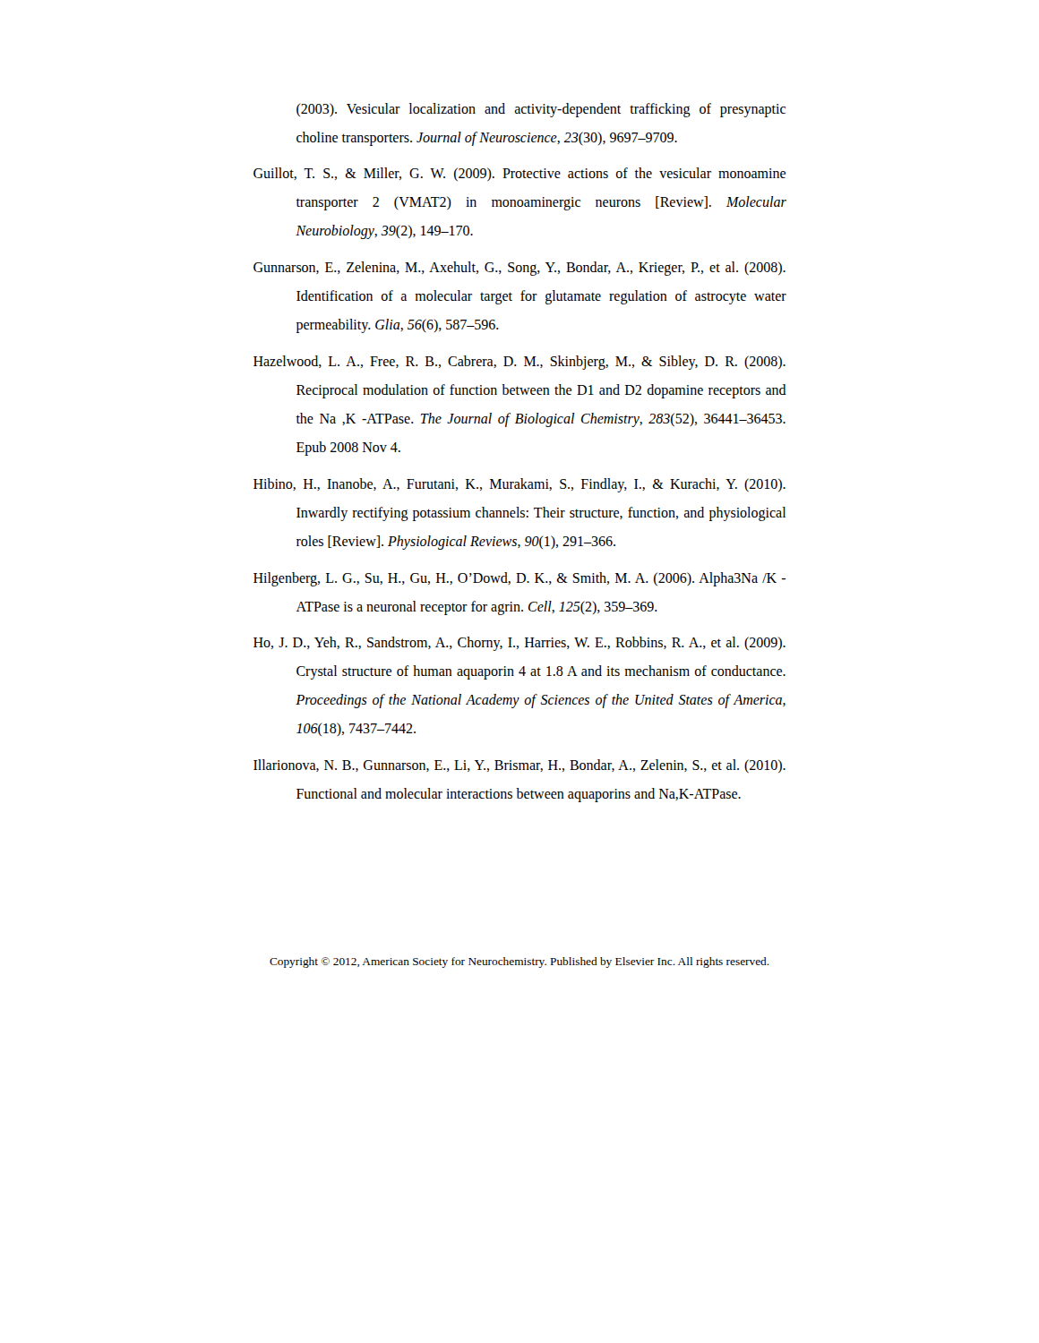(2003). Vesicular localization and activity-dependent trafficking of presynaptic choline transporters. Journal of Neuroscience, 23(30), 9697–9709.
Guillot, T. S., & Miller, G. W. (2009). Protective actions of the vesicular monoamine transporter 2 (VMAT2) in monoaminergic neurons [Review]. Molecular Neurobiology, 39(2), 149–170.
Gunnarson, E., Zelenina, M., Axehult, G., Song, Y., Bondar, A., Krieger, P., et al. (2008). Identification of a molecular target for glutamate regulation of astrocyte water permeability. Glia, 56(6), 587–596.
Hazelwood, L. A., Free, R. B., Cabrera, D. M., Skinbjerg, M., & Sibley, D. R. (2008). Reciprocal modulation of function between the D1 and D2 dopamine receptors and the Na ,K -ATPase. The Journal of Biological Chemistry, 283(52), 36441–36453. Epub 2008 Nov 4.
Hibino, H., Inanobe, A., Furutani, K., Murakami, S., Findlay, I., & Kurachi, Y. (2010). Inwardly rectifying potassium channels: Their structure, function, and physiological roles [Review]. Physiological Reviews, 90(1), 291–366.
Hilgenberg, L. G., Su, H., Gu, H., O’Dowd, D. K., & Smith, M. A. (2006). Alpha3Na /K -ATPase is a neuronal receptor for agrin. Cell, 125(2), 359–369.
Ho, J. D., Yeh, R., Sandstrom, A., Chorny, I., Harries, W. E., Robbins, R. A., et al. (2009). Crystal structure of human aquaporin 4 at 1.8 A and its mechanism of conductance. Proceedings of the National Academy of Sciences of the United States of America, 106(18), 7437–7442.
Illarionova, N. B., Gunnarson, E., Li, Y., Brismar, H., Bondar, A., Zelenin, S., et al. (2010). Functional and molecular interactions between aquaporins and Na,K-ATPase.
Copyright © 2012, American Society for Neurochemistry. Published by Elsevier Inc. All rights reserved.